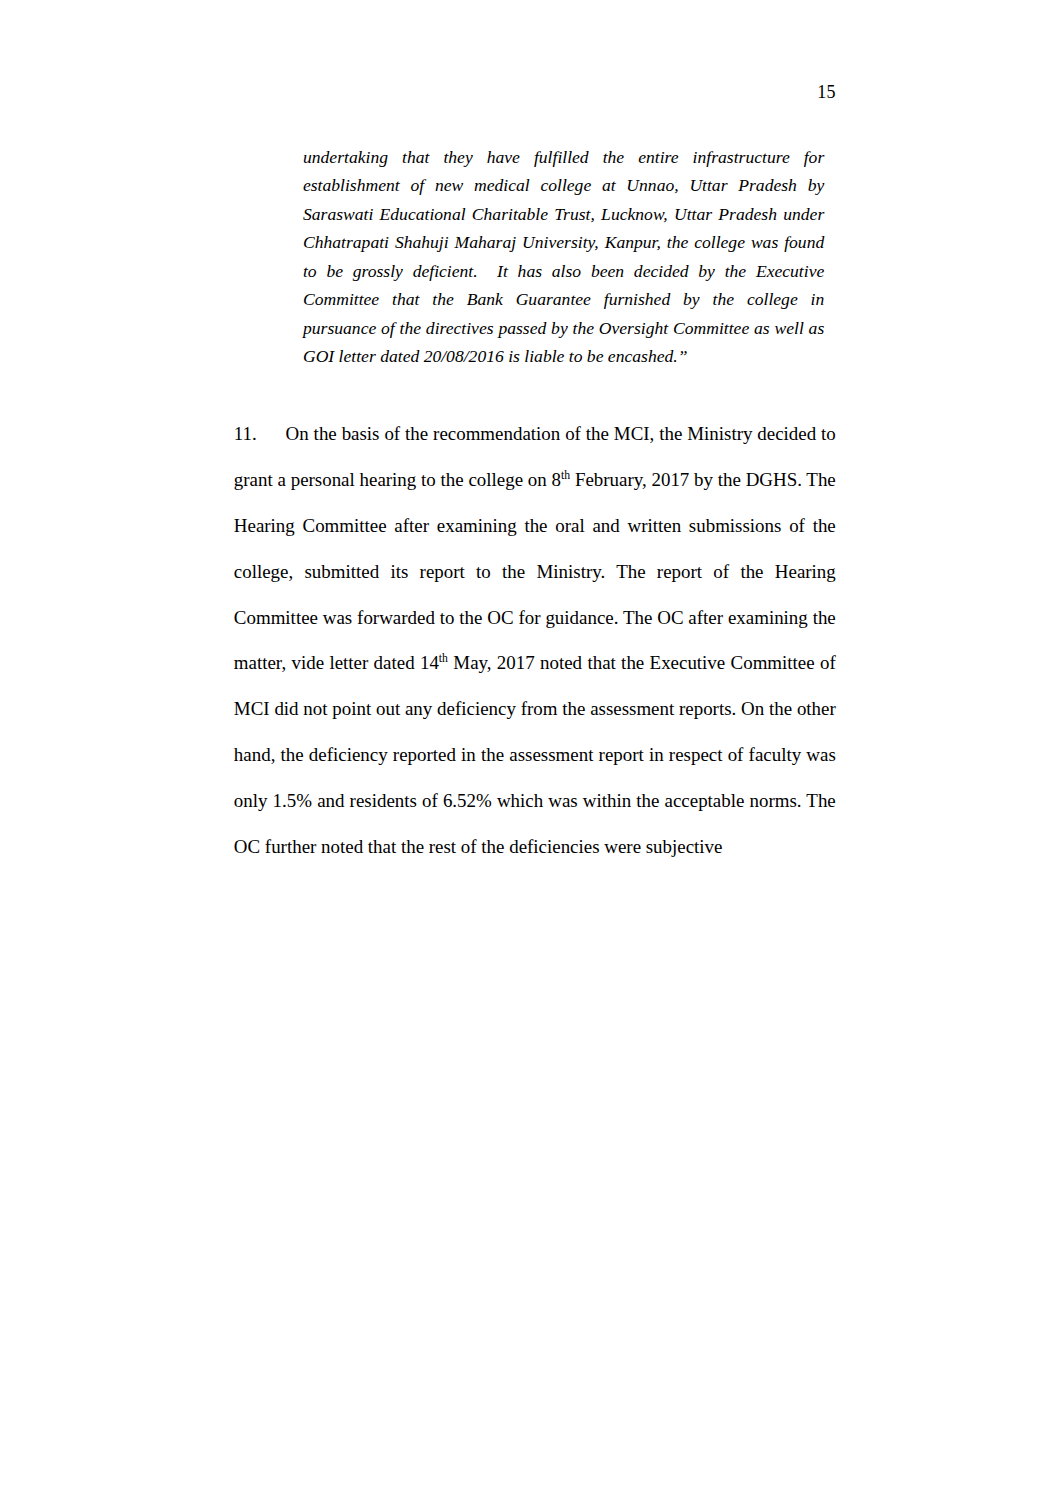15
undertaking that they have fulfilled the entire infrastructure for establishment of new medical college at Unnao, Uttar Pradesh by Saraswati Educational Charitable Trust, Lucknow, Uttar Pradesh under Chhatrapati Shahuji Maharaj University, Kanpur, the college was found to be grossly deficient. It has also been decided by the Executive Committee that the Bank Guarantee furnished by the college in pursuance of the directives passed by the Oversight Committee as well as GOI letter dated 20/08/2016 is liable to be encashed.”
11. On the basis of the recommendation of the MCI, the Ministry decided to grant a personal hearing to the college on 8th February, 2017 by the DGHS. The Hearing Committee after examining the oral and written submissions of the college, submitted its report to the Ministry. The report of the Hearing Committee was forwarded to the OC for guidance. The OC after examining the matter, vide letter dated 14th May, 2017 noted that the Executive Committee of MCI did not point out any deficiency from the assessment reports. On the other hand, the deficiency reported in the assessment report in respect of faculty was only 1.5% and residents of 6.52% which was within the acceptable norms. The OC further noted that the rest of the deficiencies were subjective